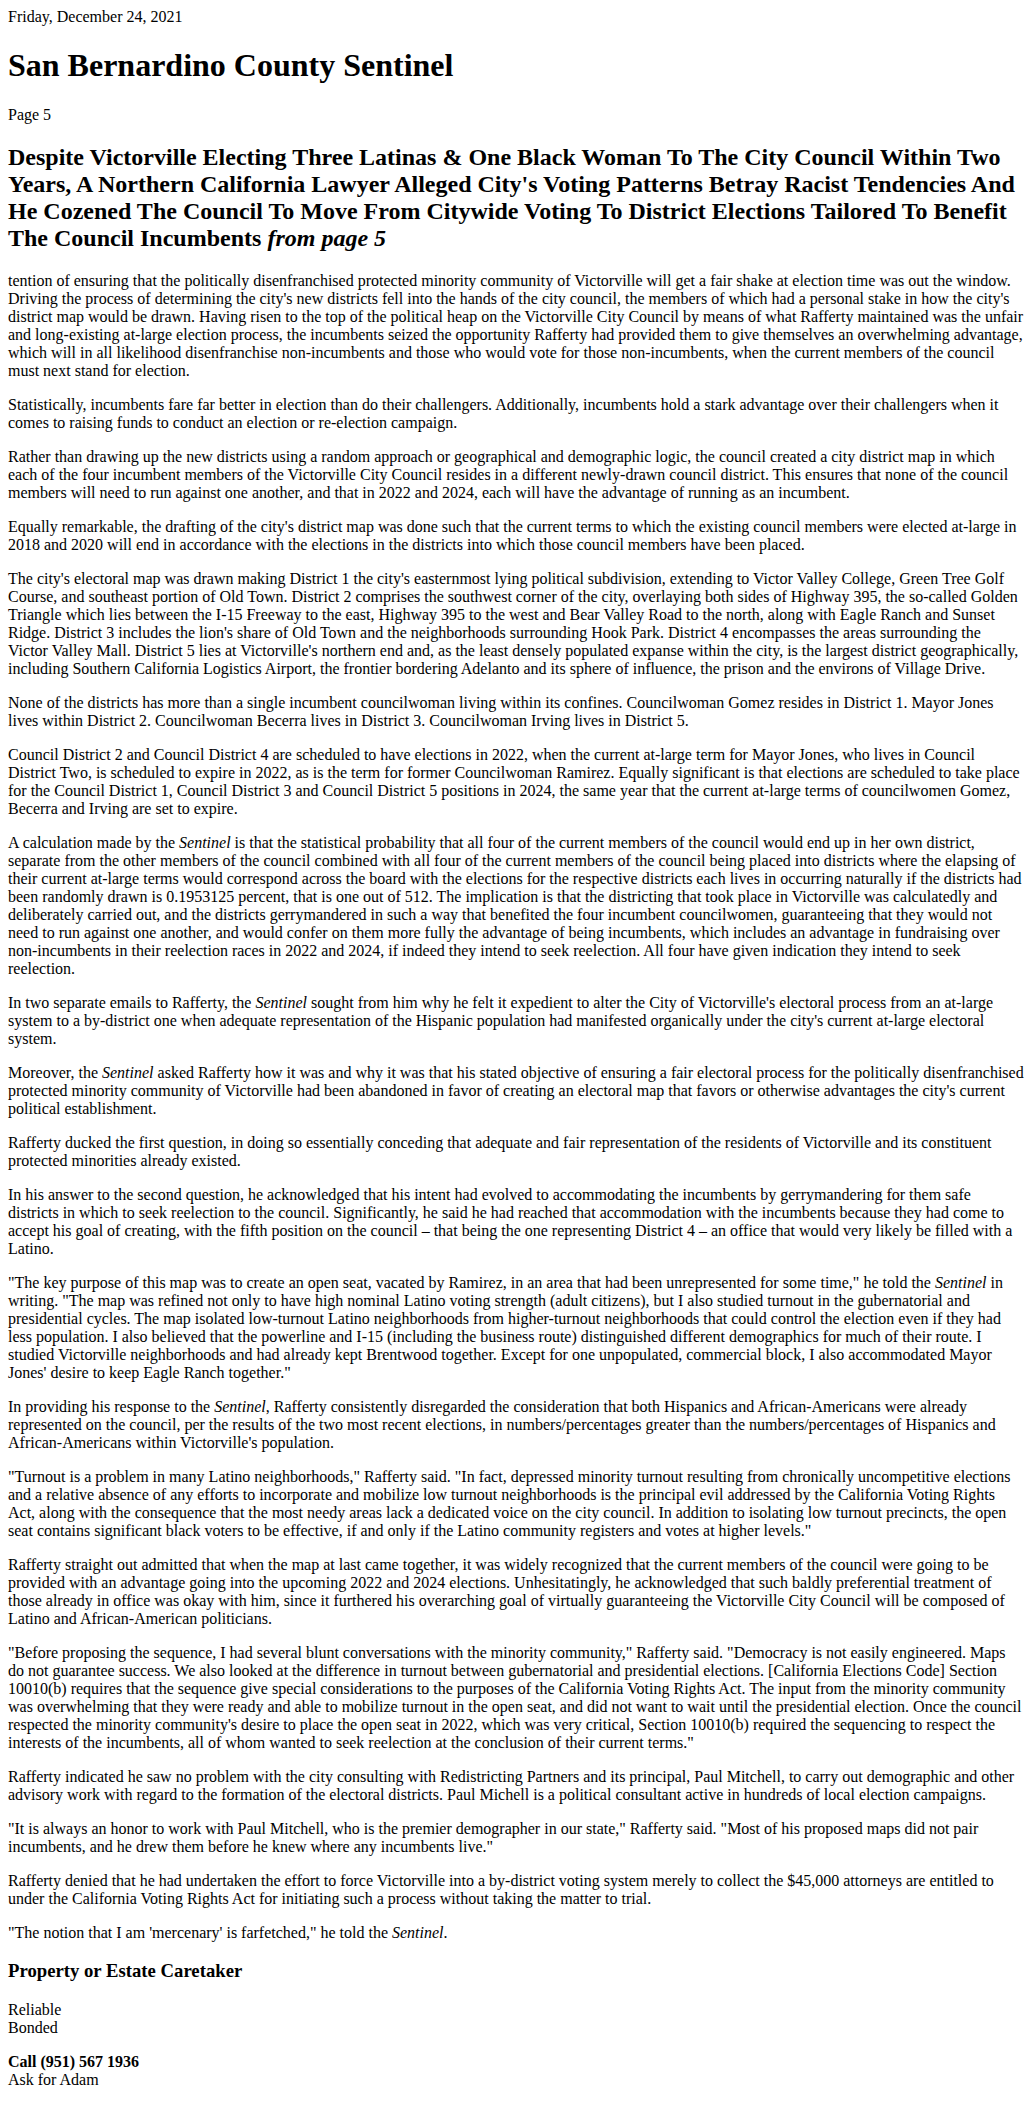Friday, December 24, 2021
San Bernardino County Sentinel
Page 5
Despite Victorville Electing Three Latinas & One Black Woman To The City Council Within Two Years, A Northern California Lawyer Alleged City's Voting Patterns Betray Racist Tendencies And He Cozened The Council To Move From Citywide Voting To District Elections Tailored To Benefit The Council Incumbents from page 5
tention of ensuring that the politically disenfranchised protected minority community of Victorville will get a fair shake at election time was out the window. Driving the process of determining the city's new districts fell into the hands of the city council, the members of which had a personal stake in how the city's district map would be drawn. Having risen to the top of the political heap on the Victorville City Council by means of what Rafferty maintained was the unfair and long-existing at-large election process, the incumbents seized the opportunity Rafferty had provided them to give themselves an overwhelming advantage, which will in all likelihood disenfranchise non-incumbents and those who would vote for those non-incumbents, when the current members of the council must next stand for election.
Statistically, incumbents fare far better in election than do their challengers. Additionally, incumbents hold a stark advantage over their challengers when it comes to raising funds to conduct an election or re-election campaign.
Rather than drawing up the new districts using a random approach or geographical and demographic logic, the council created a city district map in which each of the four incumbent members of the Victorville City Council resides in a different newly-drawn council district. This ensures that none of the council members will need to run against one another, and that in 2022 and 2024, each will have the advantage of running as an incumbent.
Equally remarkable, the drafting of the city's district map was done such that the current terms to which the existing council members were elected at-large in 2018 and 2020 will end in accordance with the elections in the districts into which those council members have been placed.
The city's electoral map was drawn making District 1 the city's easternmost lying political subdivision, extending to Victor Valley College, Green Tree Golf Course, and southeast portion of Old Town. District 2 comprises the southwest corner of the city, overlaying both sides of Highway 395, the so-called Golden Triangle which lies between the I-15 Freeway to the east, Highway 395 to the west and Bear Valley Road to the north, along with Eagle Ranch and Sunset Ridge. District 3 includes the lion's share of Old Town and the neighborhoods surrounding Hook Park. District 4 encompasses the areas surrounding the Victor Valley Mall. District 5 lies at Victorville's northern end and, as the least densely populated expanse within the city, is the largest district geographically, including Southern California Logistics Airport, the frontier bordering Adelanto and its sphere of influence, the prison and the environs of Village Drive.
None of the districts has more than a single incumbent councilwoman living within its confines. Councilwoman Gomez resides in District 1. Mayor Jones lives within District 2. Councilwoman Becerra lives in District 3. Councilwoman Irving lives in District 5.
Council District 2 and Council District 4 are scheduled to have elections in 2022, when the current at-large term for Mayor Jones, who lives in Council District Two, is scheduled to expire in 2022, as is the term for former Councilwoman Ramirez. Equally significant is that elections are scheduled to take place for the Council District 1, Council District 3 and Council District 5 positions in 2024, the same year that the current at-large terms of councilwomen Gomez, Becerra and Irving are set to expire.
A calculation made by the Sentinel is that the statistical probability that all four of the current members of the council would end up in her own district, separate from the other members of the council combined with all four of the current members of the council being placed into districts where the elapsing of their current at-large terms would correspond across the board with the elections for the respective districts each lives in occurring naturally if the districts had been randomly drawn is 0.1953125 percent, that is one out of 512. The implication is that the districting that took place in Victorville was calculatedly and deliberately carried out, and the districts gerrymandered in such a way that benefited the four incumbent councilwomen, guaranteeing that they would not need to run against one another, and would confer on them more fully the advantage of being incumbents, which includes an advantage in fundraising over non-incumbents in their reelection races in 2022 and 2024, if indeed they intend to seek reelection. All four have given indication they intend to seek reelection.
In two separate emails to Rafferty, the Sentinel sought from him why he felt it expedient to alter the City of Victorville's electoral process from an at-large system to a by-district one when adequate representation of the Hispanic population had manifested organically under the city's current at-large electoral system.
Moreover, the Sentinel asked Rafferty how it was and why it was that his stated objective of ensuring a fair electoral process for the politically disenfranchised protected minority community of Victorville had been abandoned in favor of creating an electoral map that favors or otherwise advantages the city's current political establishment.
Rafferty ducked the first question, in doing so essentially conceding that adequate and fair representation of the residents of Victorville and its constituent protected minorities already existed.
In his answer to the second question, he acknowledged that his intent had evolved to accommodating the incumbents by gerrymandering for them safe districts in which to seek reelection to the council. Significantly, he said he had reached that accommodation with the incumbents because they had come to accept his goal of creating, with the fifth position on the council – that being the one representing District 4 – an office that would very likely be filled with a Latino.
"The key purpose of this map was to create an open seat, vacated by Ramirez, in an area that had been unrepresented for some time," he told the Sentinel in writing. "The map was refined not only to have high nominal Latino voting strength (adult citizens), but I also studied turnout in the gubernatorial and presidential cycles. The map isolated low-turnout Latino neighborhoods from higher-turnout neighborhoods that could control the election even if they had less population. I also believed that the powerline and I-15 (including the business route) distinguished different demographics for much of their route. I studied Victorville neighborhoods and had already kept Brentwood together. Except for one unpopulated, commercial block, I also accommodated Mayor Jones' desire to keep Eagle Ranch together."
In providing his response to the Sentinel, Rafferty consistently disregarded the consideration that both Hispanics and African-Americans were already represented on the council, per the results of the two most recent elections, in numbers/percentages greater than the numbers/percentages of Hispanics and African-Americans within Victorville's population.
"Turnout is a problem in many Latino neighborhoods," Rafferty said. "In fact, depressed minority turnout resulting from chronically uncompetitive elections and a relative absence of any efforts to incorporate and mobilize low turnout neighborhoods is the principal evil addressed by the California Voting Rights Act, along with the consequence that the most needy areas lack a dedicated voice on the city council. In addition to isolating low turnout precincts, the open seat contains significant black voters to be effective, if and only if the Latino community registers and votes at higher levels."
Rafferty straight out admitted that when the map at last came together, it was widely recognized that the current members of the council were going to be provided with an advantage going into the upcoming 2022 and 2024 elections. Unhesitatingly, he acknowledged that such baldly preferential treatment of those already in office was okay with him, since it furthered his overarching goal of virtually guaranteeing the Victorville City Council will be composed of Latino and African-American politicians.
"Before proposing the sequence, I had several blunt conversations with the minority community," Rafferty said. "Democracy is not easily engineered. Maps do not guarantee success. We also looked at the difference in turnout between gubernatorial and presidential elections. [California Elections Code] Section 10010(b) requires that the sequence give special considerations to the purposes of the California Voting Rights Act. The input from the minority community was overwhelming that they were ready and able to mobilize turnout in the open seat, and did not want to wait until the presidential election. Once the council respected the minority community's desire to place the open seat in 2022, which was very critical, Section 10010(b) required the sequencing to respect the interests of the incumbents, all of whom wanted to seek reelection at the conclusion of their current terms."
Rafferty indicated he saw no problem with the city consulting with Redistricting Partners and its principal, Paul Mitchell, to carry out demographic and other advisory work with regard to the formation of the electoral districts. Paul Michell is a political consultant active in hundreds of local election campaigns.
"It is always an honor to work with Paul Mitchell, who is the premier demographer in our state," Rafferty said. "Most of his proposed maps did not pair incumbents, and he drew them before he knew where any incumbents live."
Rafferty denied that he had undertaken the effort to force Victorville into a by-district voting system merely to collect the $45,000 attorneys are entitled to under the California Voting Rights Act for initiating such a process without taking the matter to trial.
"The notion that I am 'mercenary' is farfetched," he told the Sentinel.
Property or Estate Caretaker
Reliable
Bonded
Call (951) 567 1936
Ask for Adam